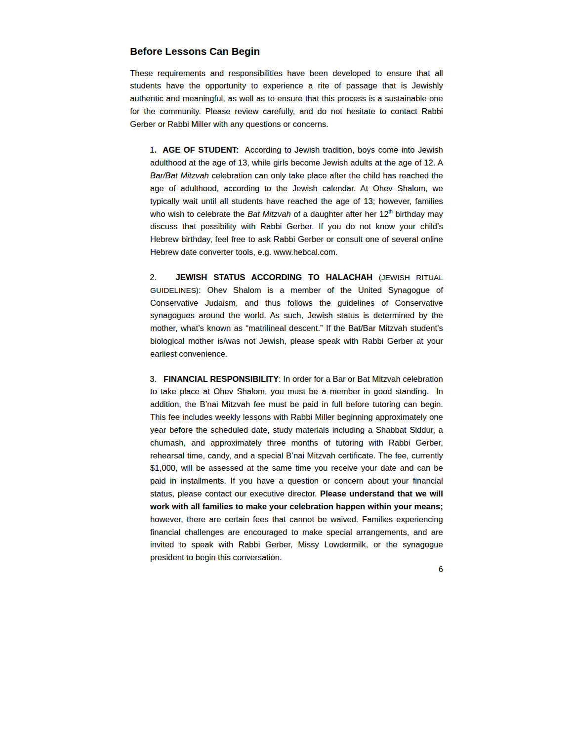Before Lessons Can Begin
These requirements and responsibilities have been developed to ensure that all students have the opportunity to experience a rite of passage that is Jewishly authentic and meaningful, as well as to ensure that this process is a sustainable one for the community. Please review carefully, and do not hesitate to contact Rabbi Gerber or Rabbi Miller with any questions or concerns.
1. AGE OF STUDENT: According to Jewish tradition, boys come into Jewish adulthood at the age of 13, while girls become Jewish adults at the age of 12. A Bar/Bat Mitzvah celebration can only take place after the child has reached the age of adulthood, according to the Jewish calendar. At Ohev Shalom, we typically wait until all students have reached the age of 13; however, families who wish to celebrate the Bat Mitzvah of a daughter after her 12th birthday may discuss that possibility with Rabbi Gerber. If you do not know your child’s Hebrew birthday, feel free to ask Rabbi Gerber or consult one of several online Hebrew date converter tools, e.g. www.hebcal.com.
2. JEWISH STATUS ACCORDING TO HALACHAH (JEWISH RITUAL GUIDELINES): Ohev Shalom is a member of the United Synagogue of Conservative Judaism, and thus follows the guidelines of Conservative synagogues around the world. As such, Jewish status is determined by the mother, what’s known as “matrilineal descent.” If the Bat/Bar Mitzvah student’s biological mother is/was not Jewish, please speak with Rabbi Gerber at your earliest convenience.
3. FINANCIAL RESPONSIBILITY: In order for a Bar or Bat Mitzvah celebration to take place at Ohev Shalom, you must be a member in good standing. In addition, the B’nai Mitzvah fee must be paid in full before tutoring can begin. This fee includes weekly lessons with Rabbi Miller beginning approximately one year before the scheduled date, study materials including a Shabbat Siddur, a chumash, and approximately three months of tutoring with Rabbi Gerber, rehearsal time, candy, and a special B’nai Mitzvah certificate. The fee, currently $1,000, will be assessed at the same time you receive your date and can be paid in installments. If you have a question or concern about your financial status, please contact our executive director. Please understand that we will work with all families to make your celebration happen within your means; however, there are certain fees that cannot be waived. Families experiencing financial challenges are encouraged to make special arrangements, and are invited to speak with Rabbi Gerber, Missy Lowdermilk, or the synagogue president to begin this conversation.
6